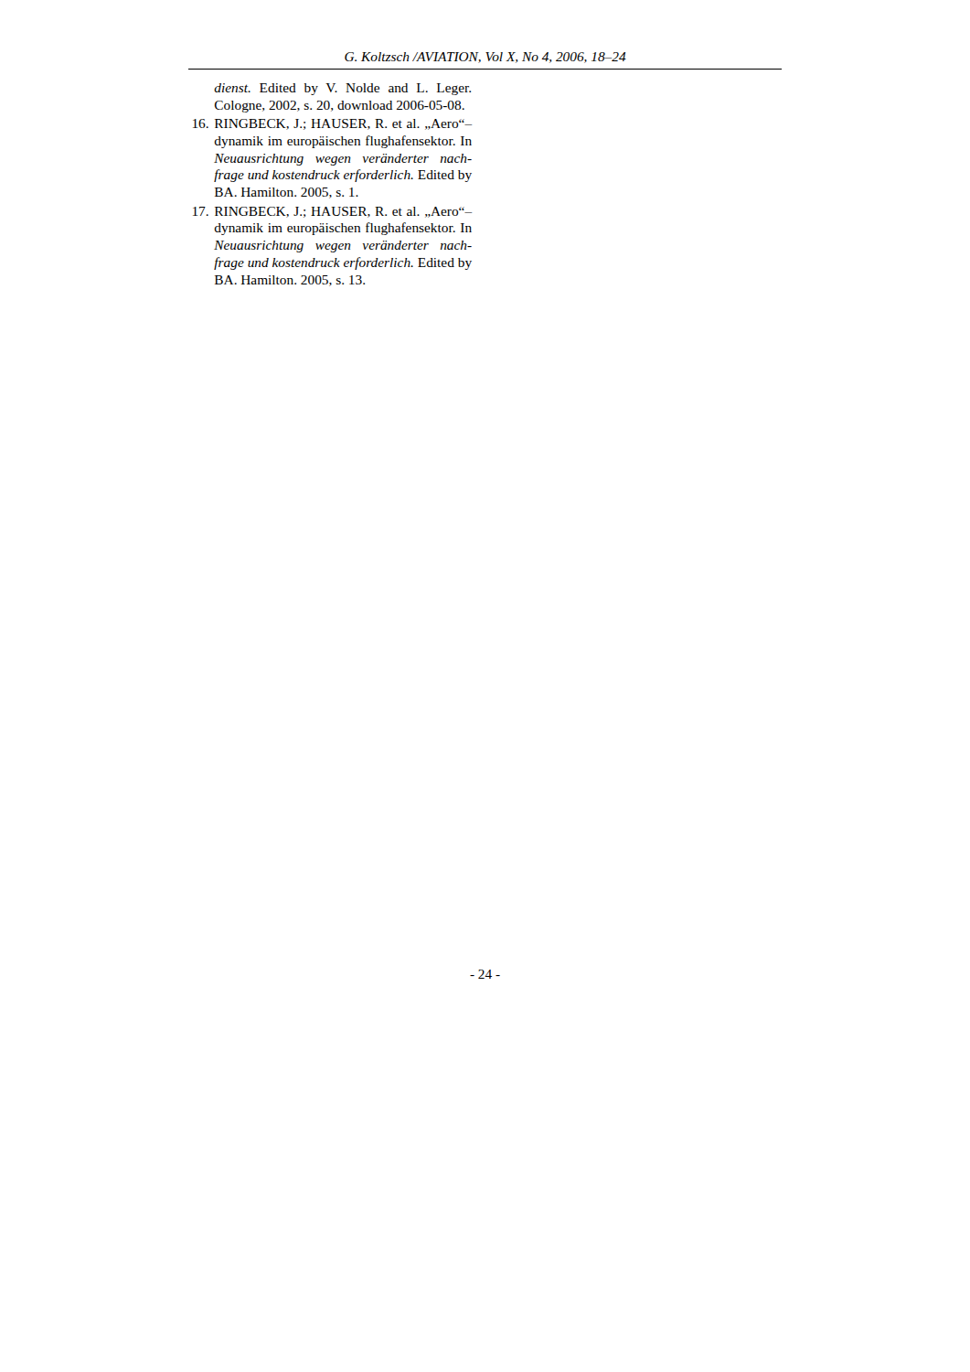G. Koltzsch /AVIATION, Vol X, No 4, 2006, 18–24
dienst. Edited by V. Nolde and L. Leger. Cologne, 2002, s. 20, download 2006-05-08.
16. RINGBECK, J.; HAUSER, R. et al. „Aero“–dynamik im europäischen flughafensektor. In Neuausrichtung wegen veränderter nachfrage und kostendruck erforderlich. Edited by BA. Hamilton. 2005, s. 1.
17. RINGBECK, J.; HAUSER, R. et al. „Aero“–dynamik im europäischen flughafensektor. In Neuausrichtung wegen veränderter nachfrage und kostendruck erforderlich. Edited by BA. Hamilton. 2005, s. 13.
- 24 -